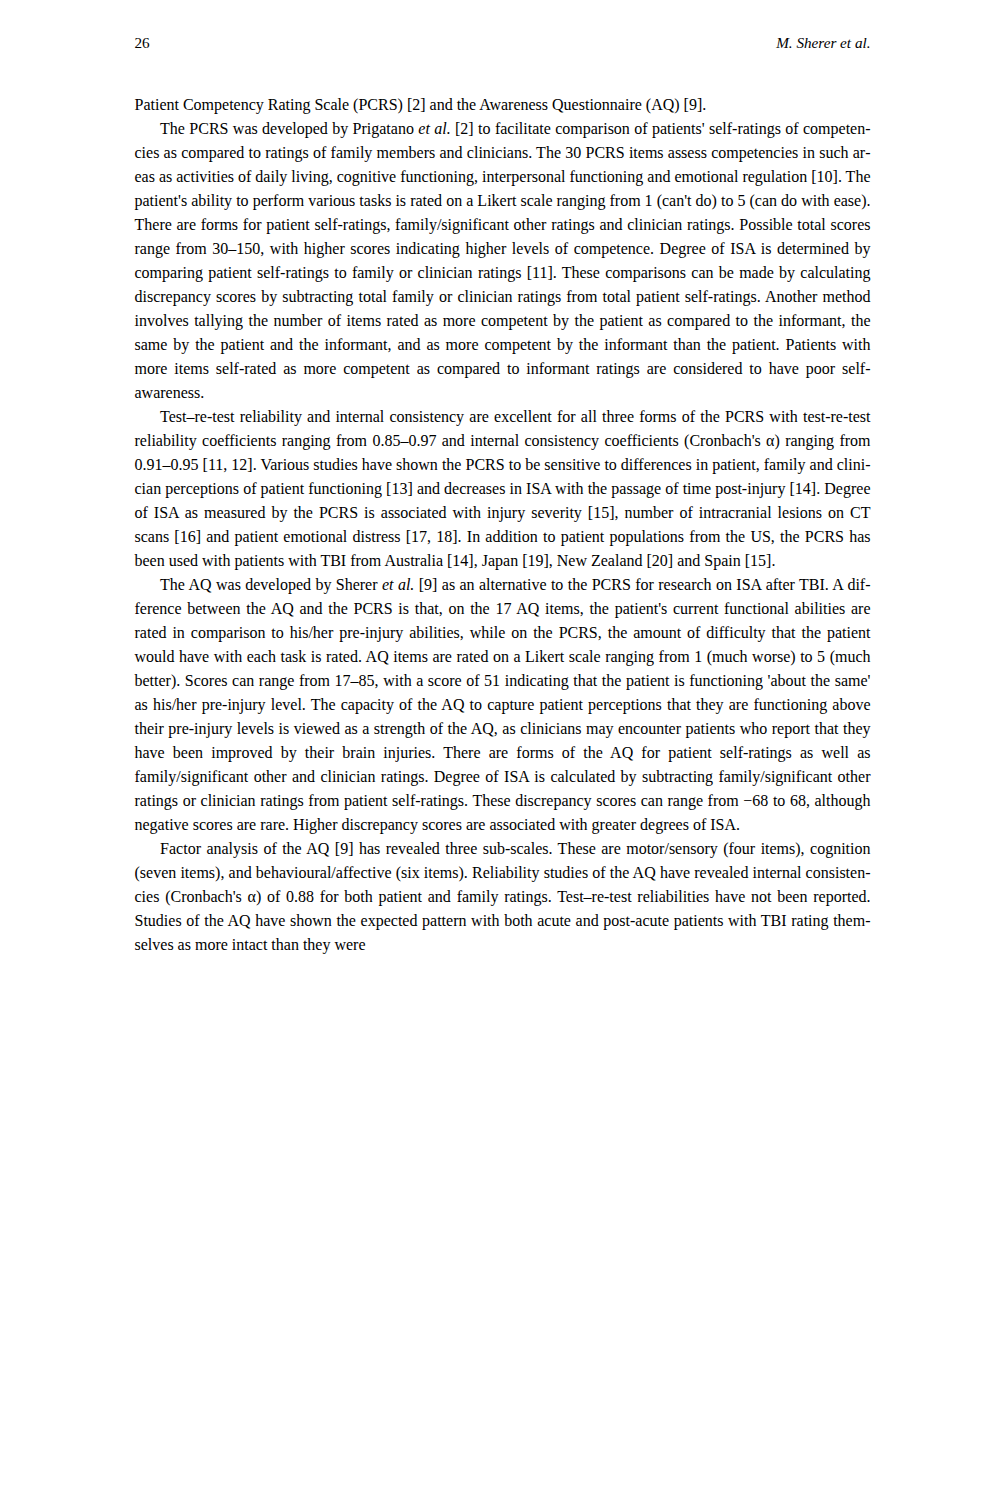26 M. Sherer et al.
Patient Competency Rating Scale (PCRS) [2] and the Awareness Questionnaire (AQ) [9].
The PCRS was developed by Prigatano et al. [2] to facilitate comparison of patients' self-ratings of competencies as compared to ratings of family members and clinicians. The 30 PCRS items assess competencies in such areas as activities of daily living, cognitive functioning, interpersonal functioning and emotional regulation [10]. The patient's ability to perform various tasks is rated on a Likert scale ranging from 1 (can't do) to 5 (can do with ease). There are forms for patient self-ratings, family/significant other ratings and clinician ratings. Possible total scores range from 30–150, with higher scores indicating higher levels of competence. Degree of ISA is determined by comparing patient self-ratings to family or clinician ratings [11]. These comparisons can be made by calculating discrepancy scores by subtracting total family or clinician ratings from total patient self-ratings. Another method involves tallying the number of items rated as more competent by the patient as compared to the informant, the same by the patient and the informant, and as more competent by the informant than the patient. Patients with more items self-rated as more competent as compared to informant ratings are considered to have poor self-awareness.
Test–re-test reliability and internal consistency are excellent for all three forms of the PCRS with test-re-test reliability coefficients ranging from 0.85–0.97 and internal consistency coefficients (Cronbach's α) ranging from 0.91–0.95 [11, 12]. Various studies have shown the PCRS to be sensitive to differences in patient, family and clinician perceptions of patient functioning [13] and decreases in ISA with the passage of time post-injury [14]. Degree of ISA as measured by the PCRS is associated with injury severity [15], number of intracranial lesions on CT scans [16] and patient emotional distress [17, 18]. In addition to patient populations from the US, the PCRS has been used with patients with TBI from Australia [14], Japan [19], New Zealand [20] and Spain [15].
The AQ was developed by Sherer et al. [9] as an alternative to the PCRS for research on ISA after TBI. A difference between the AQ and the PCRS is that, on the 17 AQ items, the patient's current functional abilities are rated in comparison to his/her pre-injury abilities, while on the PCRS, the amount of difficulty that the patient would have with each task is rated. AQ items are rated on a Likert scale ranging from 1 (much worse) to 5 (much better). Scores can range from 17–85, with a score of 51 indicating that the patient is functioning 'about the same' as his/her pre-injury level. The capacity of the AQ to capture patient perceptions that they are functioning above their pre-injury levels is viewed as a strength of the AQ, as clinicians may encounter patients who report that they have been improved by their brain injuries. There are forms of the AQ for patient self-ratings as well as family/significant other and clinician ratings. Degree of ISA is calculated by subtracting family/significant other ratings or clinician ratings from patient self-ratings. These discrepancy scores can range from −68 to 68, although negative scores are rare. Higher discrepancy scores are associated with greater degrees of ISA.
Factor analysis of the AQ [9] has revealed three sub-scales. These are motor/sensory (four items), cognition (seven items), and behavioural/affective (six items). Reliability studies of the AQ have revealed internal consistencies (Cronbach's α) of 0.88 for both patient and family ratings. Test–re-test reliabilities have not been reported. Studies of the AQ have shown the expected pattern with both acute and post-acute patients with TBI rating themselves as more intact than they were